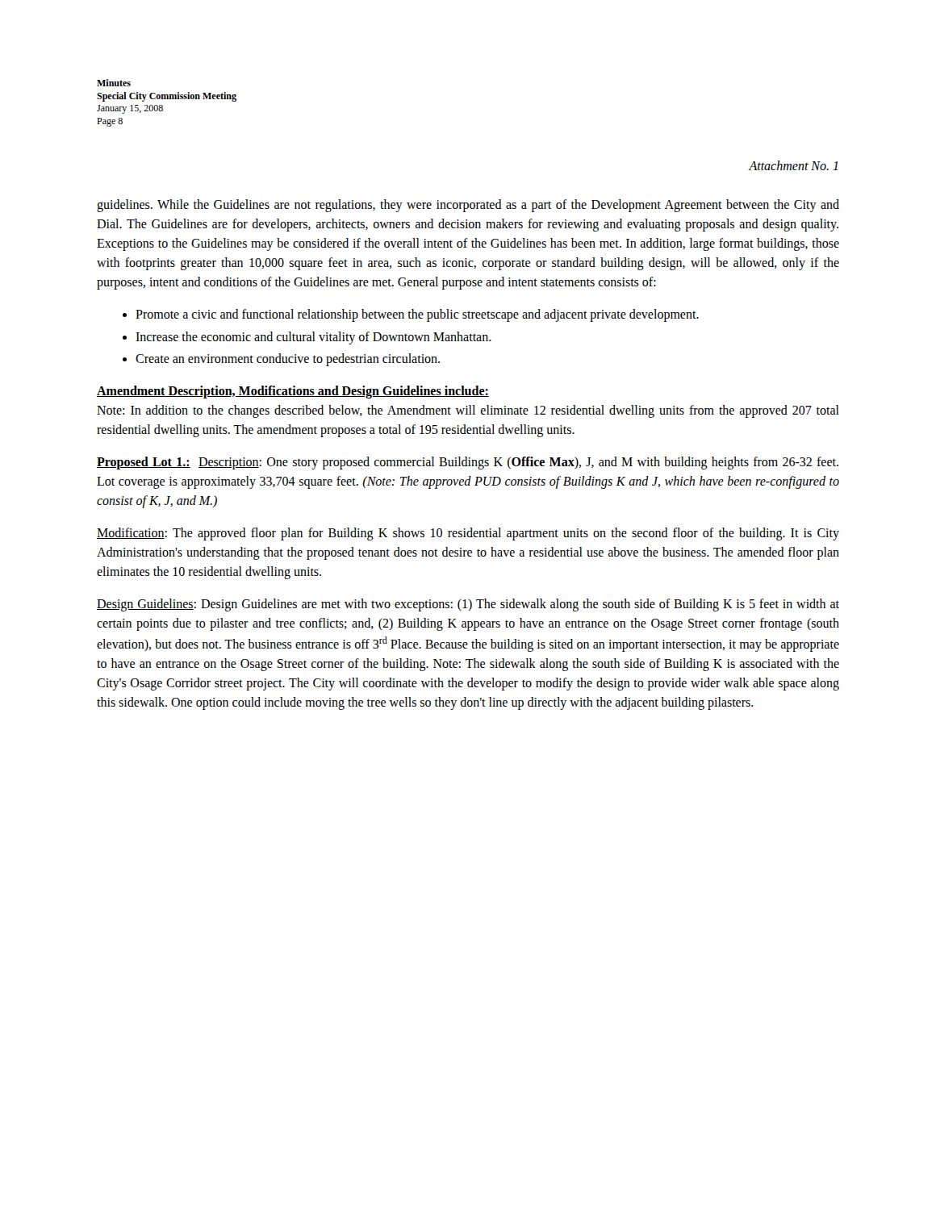Minutes
Special City Commission Meeting
January 15, 2008
Page 8
Attachment No. 1
guidelines. While the Guidelines are not regulations, they were incorporated as a part of the Development Agreement between the City and Dial. The Guidelines are for developers, architects, owners and decision makers for reviewing and evaluating proposals and design quality. Exceptions to the Guidelines may be considered if the overall intent of the Guidelines has been met. In addition, large format buildings, those with footprints greater than 10,000 square feet in area, such as iconic, corporate or standard building design, will be allowed, only if the purposes, intent and conditions of the Guidelines are met. General purpose and intent statements consists of:
Promote a civic and functional relationship between the public streetscape and adjacent private development.
Increase the economic and cultural vitality of Downtown Manhattan.
Create an environment conducive to pedestrian circulation.
Amendment Description, Modifications and Design Guidelines include:
Note: In addition to the changes described below, the Amendment will eliminate 12 residential dwelling units from the approved 207 total residential dwelling units. The amendment proposes a total of 195 residential dwelling units.
Proposed Lot 1.: Description: One story proposed commercial Buildings K (Office Max), J, and M with building heights from 26-32 feet. Lot coverage is approximately 33,704 square feet. (Note: The approved PUD consists of Buildings K and J, which have been re-configured to consist of K, J, and M.)
Modification: The approved floor plan for Building K shows 10 residential apartment units on the second floor of the building. It is City Administration's understanding that the proposed tenant does not desire to have a residential use above the business. The amended floor plan eliminates the 10 residential dwelling units.
Design Guidelines: Design Guidelines are met with two exceptions: (1) The sidewalk along the south side of Building K is 5 feet in width at certain points due to pilaster and tree conflicts; and, (2) Building K appears to have an entrance on the Osage Street corner frontage (south elevation), but does not. The business entrance is off 3rd Place. Because the building is sited on an important intersection, it may be appropriate to have an entrance on the Osage Street corner of the building. Note: The sidewalk along the south side of Building K is associated with the City's Osage Corridor street project. The City will coordinate with the developer to modify the design to provide wider walk able space along this sidewalk. One option could include moving the tree wells so they don't line up directly with the adjacent building pilasters.